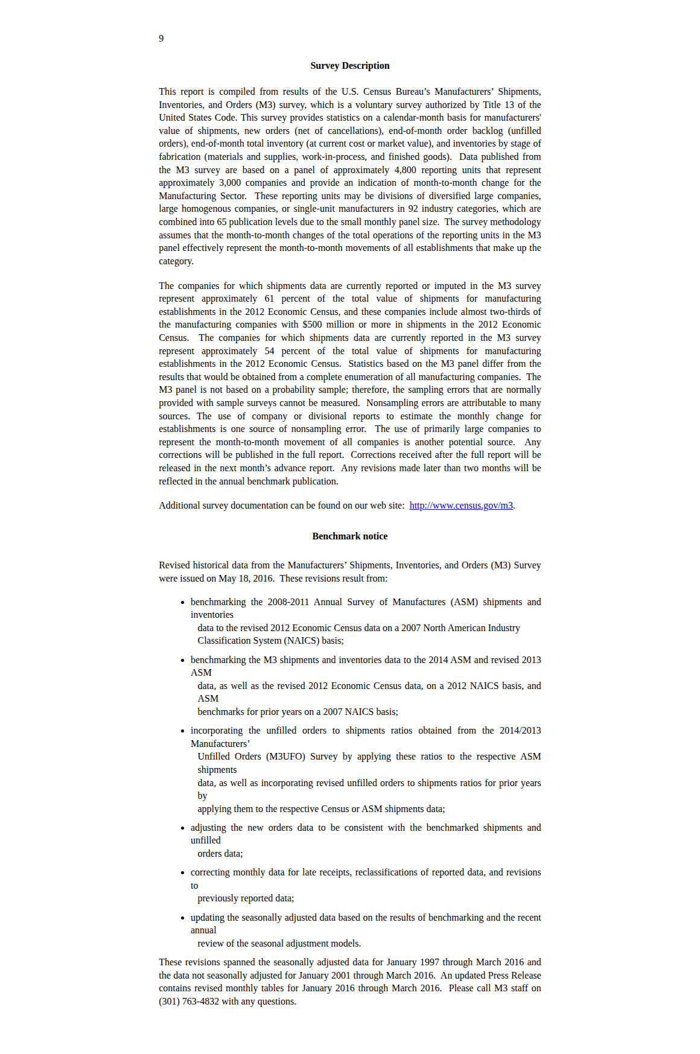9
Survey Description
This report is compiled from results of the U.S. Census Bureau’s Manufacturers’ Shipments, Inventories, and Orders (M3) survey, which is a voluntary survey authorized by Title 13 of the United States Code. This survey provides statistics on a calendar-month basis for manufacturers' value of shipments, new orders (net of cancellations), end-of-month order backlog (unfilled orders), end-of-month total inventory (at current cost or market value), and inventories by stage of fabrication (materials and supplies, work-in-process, and finished goods). Data published from the M3 survey are based on a panel of approximately 4,800 reporting units that represent approximately 3,000 companies and provide an indication of month-to-month change for the Manufacturing Sector. These reporting units may be divisions of diversified large companies, large homogenous companies, or single-unit manufacturers in 92 industry categories, which are combined into 65 publication levels due to the small monthly panel size. The survey methodology assumes that the month-to-month changes of the total operations of the reporting units in the M3 panel effectively represent the month-to-month movements of all establishments that make up the category.
The companies for which shipments data are currently reported or imputed in the M3 survey represent approximately 61 percent of the total value of shipments for manufacturing establishments in the 2012 Economic Census, and these companies include almost two-thirds of the manufacturing companies with $500 million or more in shipments in the 2012 Economic Census. The companies for which shipments data are currently reported in the M3 survey represent approximately 54 percent of the total value of shipments for manufacturing establishments in the 2012 Economic Census. Statistics based on the M3 panel differ from the results that would be obtained from a complete enumeration of all manufacturing companies. The M3 panel is not based on a probability sample; therefore, the sampling errors that are normally provided with sample surveys cannot be measured. Nonsampling errors are attributable to many sources. The use of company or divisional reports to estimate the monthly change for establishments is one source of nonsampling error. The use of primarily large companies to represent the month-to-month movement of all companies is another potential source. Any corrections will be published in the full report. Corrections received after the full report will be released in the next month’s advance report. Any revisions made later than two months will be reflected in the annual benchmark publication.
Additional survey documentation can be found on our web site: http://www.census.gov/m3.
Benchmark notice
Revised historical data from the Manufacturers’ Shipments, Inventories, and Orders (M3) Survey were issued on May 18, 2016. These revisions result from:
benchmarking the 2008-2011 Annual Survey of Manufactures (ASM) shipments and inventoriesdata to the revised 2012 Economic Census data on a 2007 North American Industry Classification System (NAICS) basis;
benchmarking the M3 shipments and inventories data to the 2014 ASM and revised 2013 ASMdata, as well as the revised 2012 Economic Census data, on a 2012 NAICS basis, and ASM benchmarks for prior years on a 2007 NAICS basis;
incorporating the unfilled orders to shipments ratios obtained from the 2014/2013 Manufacturers’Unfilled Orders (M3UFO) Survey by applying these ratios to the respective ASM shipments data, as well as incorporating revised unfilled orders to shipments ratios for prior years by applying them to the respective Census or ASM shipments data;
adjusting the new orders data to be consistent with the benchmarked shipments and unfilledorders data;
correcting monthly data for late receipts, reclassifications of reported data, and revisions topreviously reported data;
updating the seasonally adjusted data based on the results of benchmarking and the recent annualreview of the seasonal adjustment models.
These revisions spanned the seasonally adjusted data for January 1997 through March 2016 and the data not seasonally adjusted for January 2001 through March 2016. An updated Press Release contains revised monthly tables for January 2016 through March 2016. Please call M3 staff on (301) 763-4832 with any questions.